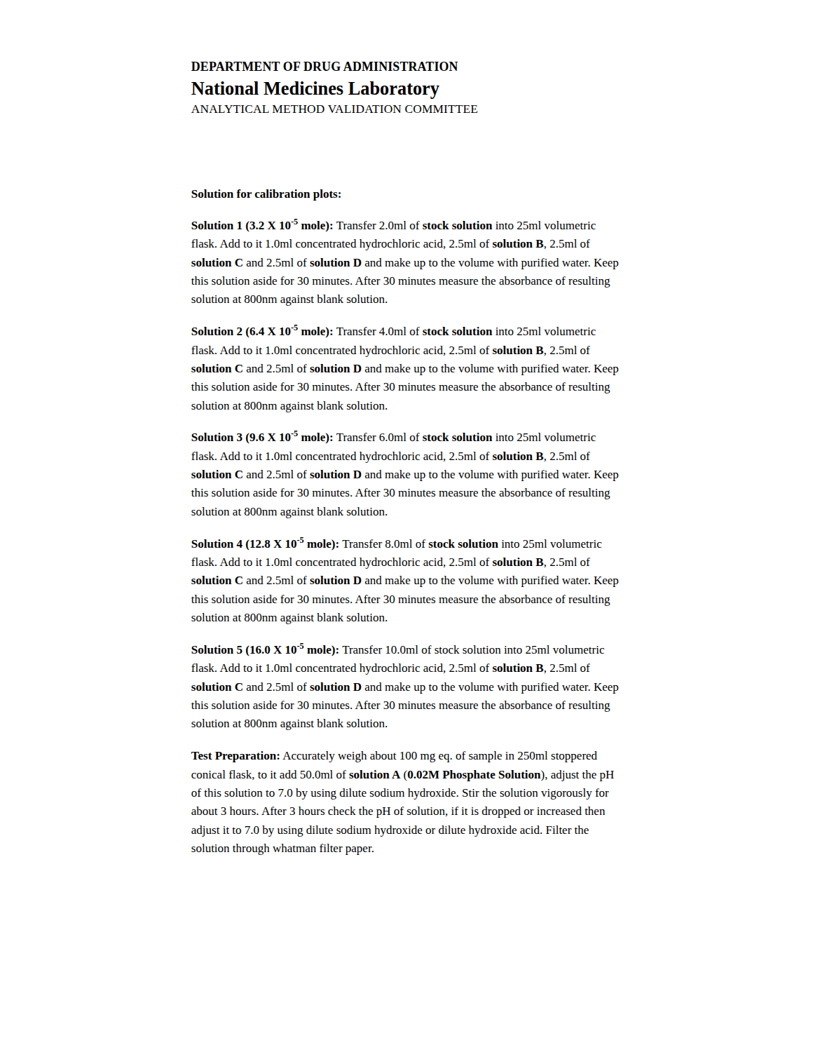DEPARTMENT OF DRUG ADMINISTRATION
National Medicines Laboratory
ANALYTICAL METHOD VALIDATION COMMITTEE
Solution for calibration plots:
Solution 1 (3.2 X 10-5 mole): Transfer 2.0ml of stock solution into 25ml volumetric flask. Add to it 1.0ml concentrated hydrochloric acid, 2.5ml of solution B, 2.5ml of solution C and 2.5ml of solution D and make up to the volume with purified water. Keep this solution aside for 30 minutes. After 30 minutes measure the absorbance of resulting solution at 800nm against blank solution.
Solution 2 (6.4 X 10-5 mole): Transfer 4.0ml of stock solution into 25ml volumetric flask. Add to it 1.0ml concentrated hydrochloric acid, 2.5ml of solution B, 2.5ml of solution C and 2.5ml of solution D and make up to the volume with purified water. Keep this solution aside for 30 minutes. After 30 minutes measure the absorbance of resulting solution at 800nm against blank solution.
Solution 3 (9.6 X 10-5 mole): Transfer 6.0ml of stock solution into 25ml volumetric flask. Add to it 1.0ml concentrated hydrochloric acid, 2.5ml of solution B, 2.5ml of solution C and 2.5ml of solution D and make up to the volume with purified water. Keep this solution aside for 30 minutes. After 30 minutes measure the absorbance of resulting solution at 800nm against blank solution.
Solution 4 (12.8 X 10-5 mole): Transfer 8.0ml of stock solution into 25ml volumetric flask. Add to it 1.0ml concentrated hydrochloric acid, 2.5ml of solution B, 2.5ml of solution C and 2.5ml of solution D and make up to the volume with purified water. Keep this solution aside for 30 minutes. After 30 minutes measure the absorbance of resulting solution at 800nm against blank solution.
Solution 5 (16.0 X 10-5 mole): Transfer 10.0ml of stock solution into 25ml volumetric flask. Add to it 1.0ml concentrated hydrochloric acid, 2.5ml of solution B, 2.5ml of solution C and 2.5ml of solution D and make up to the volume with purified water. Keep this solution aside for 30 minutes. After 30 minutes measure the absorbance of resulting solution at 800nm against blank solution.
Test Preparation: Accurately weigh about 100 mg eq. of sample in 250ml stoppered conical flask, to it add 50.0ml of solution A (0.02M Phosphate Solution), adjust the pH of this solution to 7.0 by using dilute sodium hydroxide. Stir the solution vigorously for about 3 hours. After 3 hours check the pH of solution, if it is dropped or increased then adjust it to 7.0 by using dilute sodium hydroxide or dilute hydroxide acid. Filter the solution through whatman filter paper.